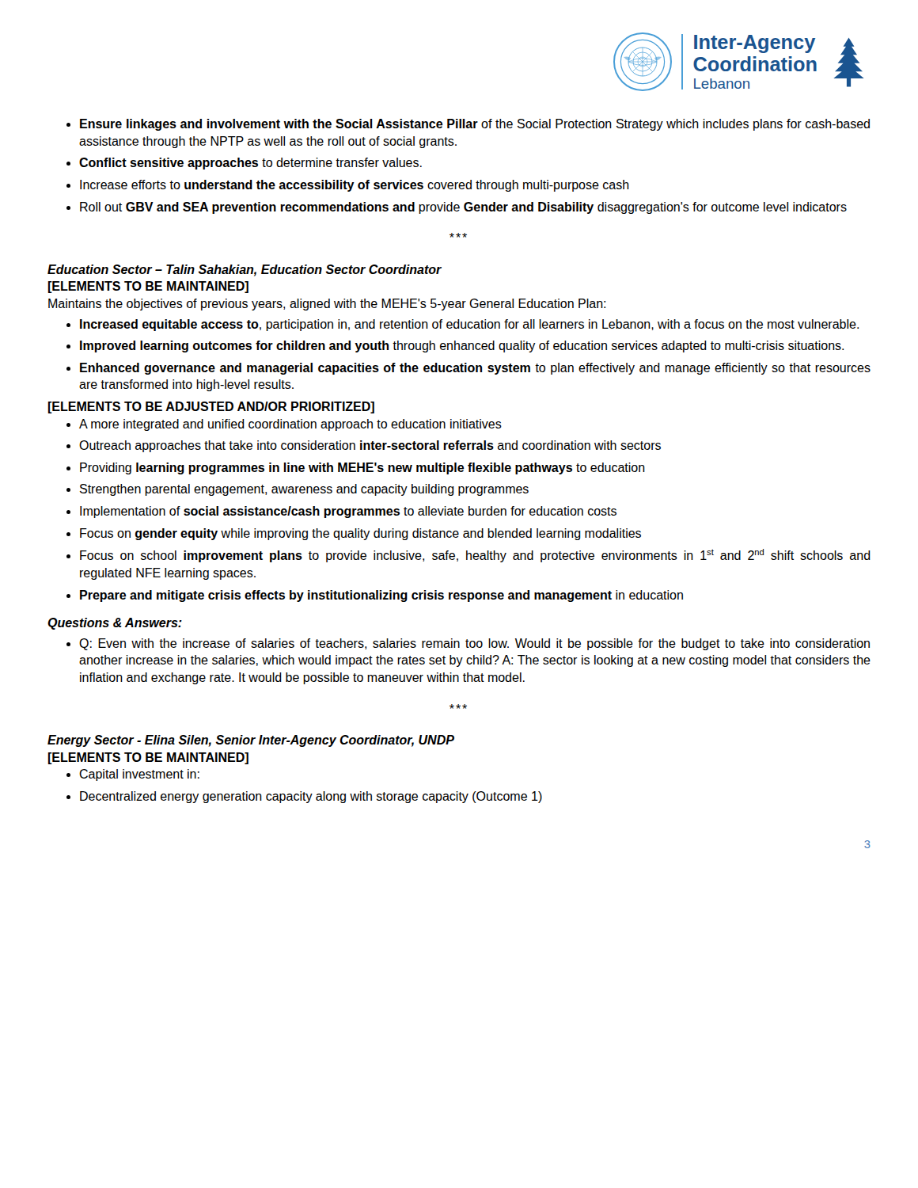Inter-Agency
Coordination
Lebanon
Ensure linkages and involvement with the Social Assistance Pillar of the Social Protection Strategy which includes plans for cash-based assistance through the NPTP as well as the roll out of social grants.
Conflict sensitive approaches to determine transfer values.
Increase efforts to understand the accessibility of services covered through multi-purpose cash
Roll out GBV and SEA prevention recommendations and provide Gender and Disability disaggregation's for outcome level indicators
***
Education Sector – Talin Sahakian, Education Sector Coordinator
[ELEMENTS TO BE MAINTAINED]
Maintains the objectives of previous years, aligned with the MEHE's 5-year General Education Plan:
Increased equitable access to, participation in, and retention of education for all learners in Lebanon, with a focus on the most vulnerable.
Improved learning outcomes for children and youth through enhanced quality of education services adapted to multi-crisis situations.
Enhanced governance and managerial capacities of the education system to plan effectively and manage efficiently so that resources are transformed into high-level results.
[ELEMENTS TO BE ADJUSTED AND/OR PRIORITIZED]
A more integrated and unified coordination approach to education initiatives
Outreach approaches that take into consideration inter-sectoral referrals and coordination with sectors
Providing learning programmes in line with MEHE's new multiple flexible pathways to education
Strengthen parental engagement, awareness and capacity building programmes
Implementation of social assistance/cash programmes to alleviate burden for education costs
Focus on gender equity while improving the quality during distance and blended learning modalities
Focus on school improvement plans to provide inclusive, safe, healthy and protective environments in 1st and 2nd shift schools and regulated NFE learning spaces.
Prepare and mitigate crisis effects by institutionalizing crisis response and management in education
Questions & Answers:
Q: Even with the increase of salaries of teachers, salaries remain too low. Would it be possible for the budget to take into consideration another increase in the salaries, which would impact the rates set by child? A: The sector is looking at a new costing model that considers the inflation and exchange rate. It would be possible to maneuver within that model.
***
Energy Sector - Elina Silen, Senior Inter-Agency Coordinator, UNDP
[ELEMENTS TO BE MAINTAINED]
Capital investment in:
Decentralized energy generation capacity along with storage capacity (Outcome 1)
3